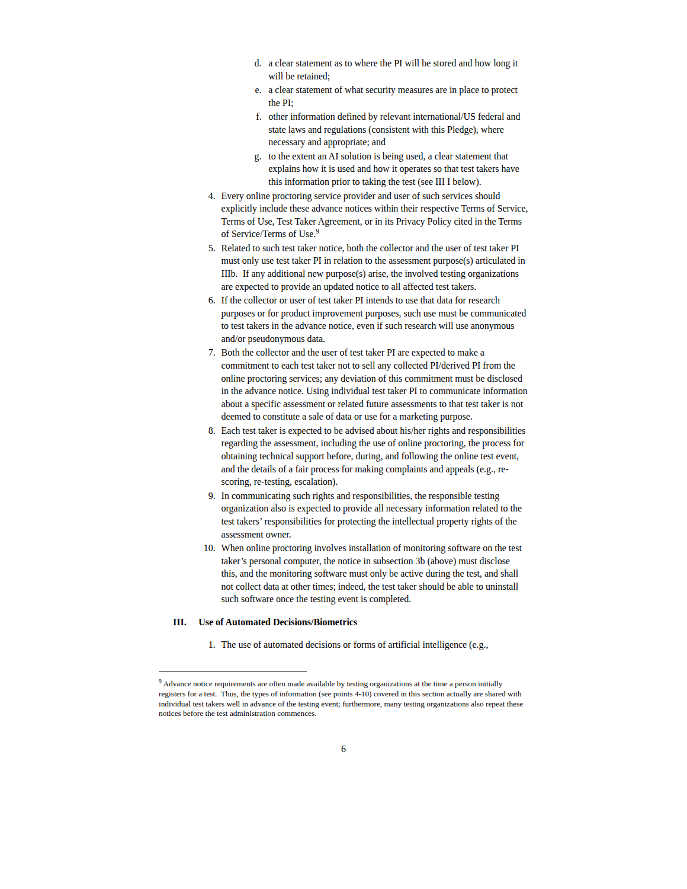a clear statement as to where the PI will be stored and how long it will be retained;
a clear statement of what security measures are in place to protect the PI;
other information defined by relevant international/US federal and state laws and regulations (consistent with this Pledge), where necessary and appropriate; and
to the extent an AI solution is being used, a clear statement that explains how it is used and how it operates so that test takers have this information prior to taking the test (see III I below).
Every online proctoring service provider and user of such services should explicitly include these advance notices within their respective Terms of Service, Terms of Use, Test Taker Agreement, or in its Privacy Policy cited in the Terms of Service/Terms of Use.9
Related to such test taker notice, both the collector and the user of test taker PI must only use test taker PI in relation to the assessment purpose(s) articulated in IIIb. If any additional new purpose(s) arise, the involved testing organizations are expected to provide an updated notice to all affected test takers.
If the collector or user of test taker PI intends to use that data for research purposes or for product improvement purposes, such use must be communicated to test takers in the advance notice, even if such research will use anonymous and/or pseudonymous data.
Both the collector and the user of test taker PI are expected to make a commitment to each test taker not to sell any collected PI/derived PI from the online proctoring services; any deviation of this commitment must be disclosed in the advance notice. Using individual test taker PI to communicate information about a specific assessment or related future assessments to that test taker is not deemed to constitute a sale of data or use for a marketing purpose.
Each test taker is expected to be advised about his/her rights and responsibilities regarding the assessment, including the use of online proctoring, the process for obtaining technical support before, during, and following the online test event, and the details of a fair process for making complaints and appeals (e.g., re-scoring, re-testing, escalation).
In communicating such rights and responsibilities, the responsible testing organization also is expected to provide all necessary information related to the test takers’ responsibilities for protecting the intellectual property rights of the assessment owner.
When online proctoring involves installation of monitoring software on the test taker’s personal computer, the notice in subsection 3b (above) must disclose this, and the monitoring software must only be active during the test, and shall not collect data at other times; indeed, the test taker should be able to uninstall such software once the testing event is completed.
III. Use of Automated Decisions/Biometrics
The use of automated decisions or forms of artificial intelligence (e.g.,
9 Advance notice requirements are often made available by testing organizations at the time a person initially registers for a test. Thus, the types of information (see points 4-10) covered in this section actually are shared with individual test takers well in advance of the testing event; furthermore, many testing organizations also repeat these notices before the test administration commences.
6